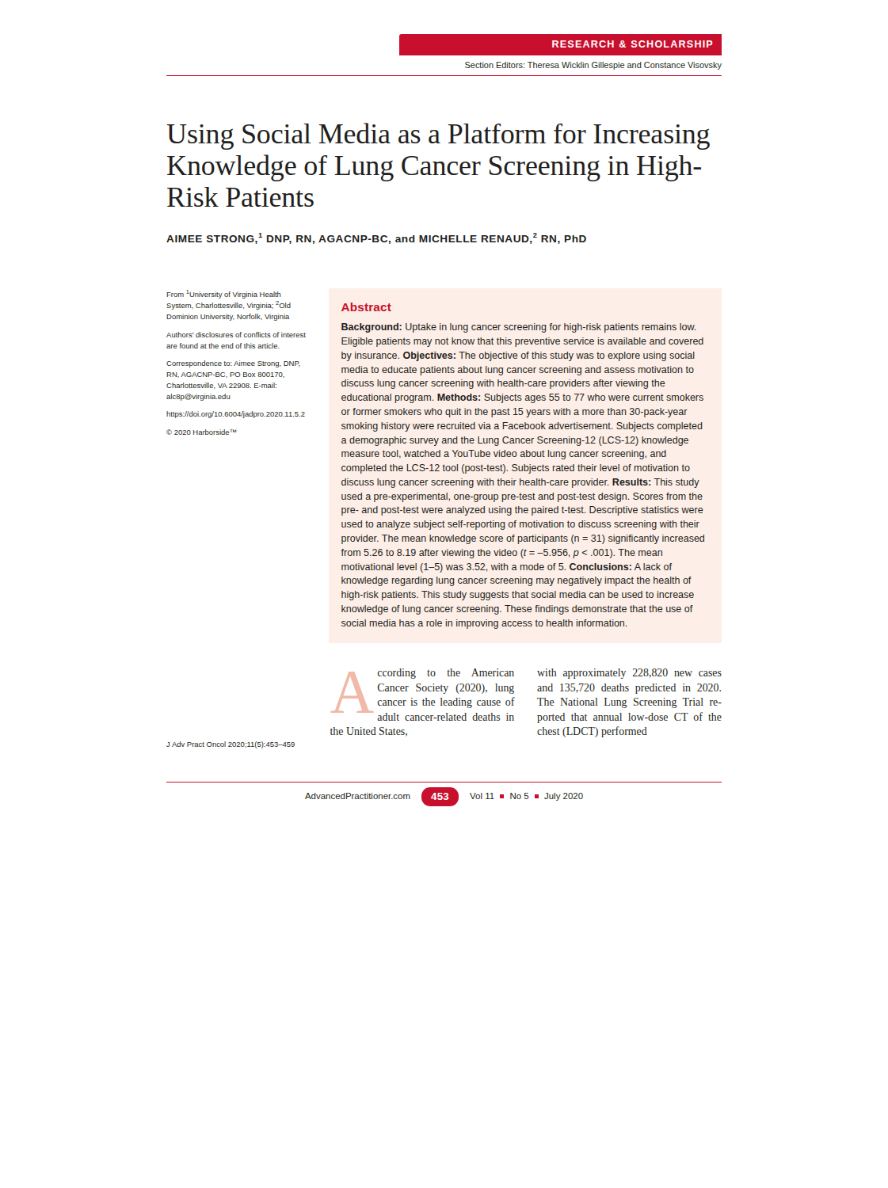RESEARCH & SCHOLARSHIP
Section Editors: Theresa Wicklin Gillespie and Constance Visovsky
Using Social Media as a Platform for Increasing Knowledge of Lung Cancer Screening in High-Risk Patients
AIMEE STRONG,1 DNP, RN, AGACNP-BC, and MICHELLE RENAUD,2 RN, PhD
From 1University of Virginia Health System, Charlottesville, Virginia; 2Old Dominion University, Norfolk, Virginia
Authors' disclosures of conflicts of interest are found at the end of this article.
Correspondence to: Aimee Strong, DNP, RN, AGACNP-BC, PO Box 800170, Charlottesville, VA 22908. E-mail: alc8p@virginia.edu
https://doi.org/10.6004/jadpro.2020.11.5.2
© 2020 Harborside™
Abstract
Background: Uptake in lung cancer screening for high-risk patients remains low. Eligible patients may not know that this preventive service is available and covered by insurance. Objectives: The objective of this study was to explore using social media to educate patients about lung cancer screening and assess motivation to discuss lung cancer screening with health-care providers after viewing the educational program. Methods: Subjects ages 55 to 77 who were current smokers or former smokers who quit in the past 15 years with a more than 30-pack-year smoking history were recruited via a Facebook advertisement. Subjects completed a demographic survey and the Lung Cancer Screening-12 (LCS-12) knowledge measure tool, watched a YouTube video about lung cancer screening, and completed the LCS-12 tool (post-test). Subjects rated their level of motivation to discuss lung cancer screening with their health-care provider. Results: This study used a pre-experimental, one-group pre-test and post-test design. Scores from the pre- and post-test were analyzed using the paired t-test. Descriptive statistics were used to analyze subject self-reporting of motivation to discuss screening with their provider. The mean knowledge score of participants (n = 31) significantly increased from 5.26 to 8.19 after viewing the video (t = –5.956, p < .001). The mean motivational level (1–5) was 3.52, with a mode of 5. Conclusions: A lack of knowledge regarding lung cancer screening may negatively impact the health of high-risk patients. This study suggests that social media can be used to increase knowledge of lung cancer screening. These findings demonstrate that the use of social media has a role in improving access to health information.
J Adv Pract Oncol 2020;11(5):453–459
According to the American Cancer Society (2020), lung cancer is the leading cause of adult cancer-related deaths in the United States,
with approximately 228,820 new cases and 135,720 deaths predicted in 2020. The National Lung Screening Trial reported that annual low-dose CT of the chest (LDCT) performed
AdvancedPractitioner.com 453 Vol 11 No 5 July 2020